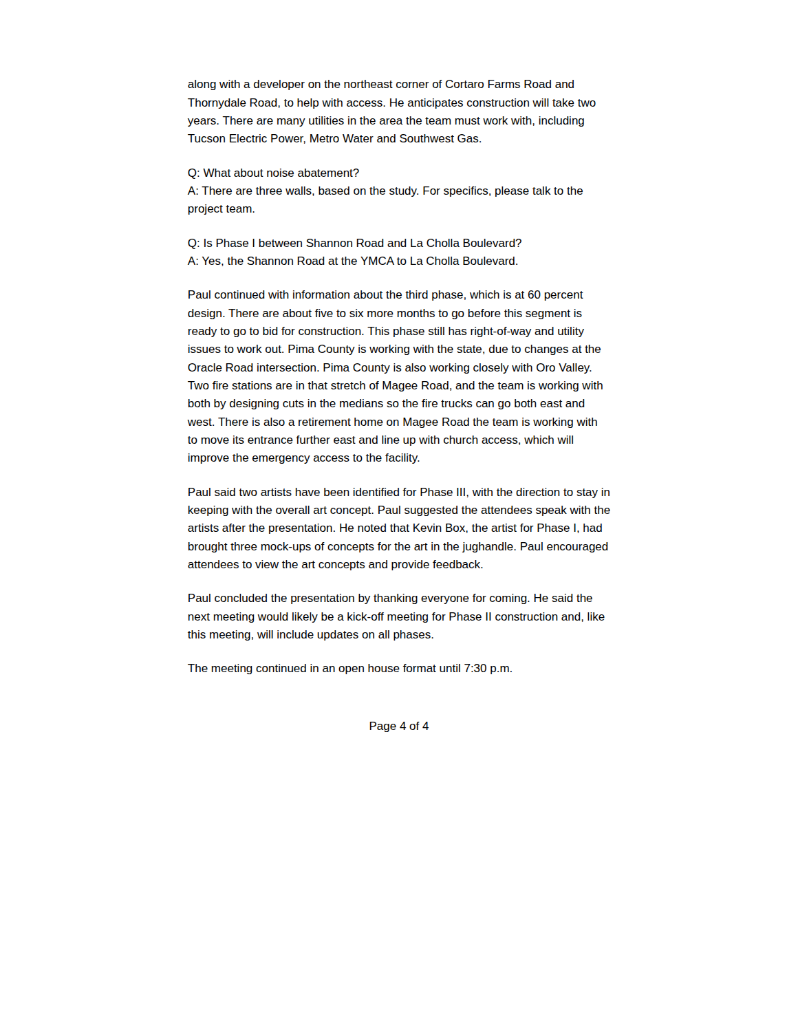along with a developer on the northeast corner of Cortaro Farms Road and Thornydale Road, to help with access. He anticipates construction will take two years. There are many utilities in the area the team must work with, including Tucson Electric Power, Metro Water and Southwest Gas.
Q: What about noise abatement?
A: There are three walls, based on the study. For specifics, please talk to the project team.
Q: Is Phase I between Shannon Road and La Cholla Boulevard?
A: Yes, the Shannon Road at the YMCA to La Cholla Boulevard.
Paul continued with information about the third phase, which is at 60 percent design. There are about five to six more months to go before this segment is ready to go to bid for construction. This phase still has right-of-way and utility issues to work out. Pima County is working with the state, due to changes at the Oracle Road intersection. Pima County is also working closely with Oro Valley. Two fire stations are in that stretch of Magee Road, and the team is working with both by designing cuts in the medians so the fire trucks can go both east and west. There is also a retirement home on Magee Road the team is working with to move its entrance further east and line up with church access, which will improve the emergency access to the facility.
Paul said two artists have been identified for Phase III, with the direction to stay in keeping with the overall art concept. Paul suggested the attendees speak with the artists after the presentation. He noted that Kevin Box, the artist for Phase I, had brought three mock-ups of concepts for the art in the jughandle. Paul encouraged attendees to view the art concepts and provide feedback.
Paul concluded the presentation by thanking everyone for coming. He said the next meeting would likely be a kick-off meeting for Phase II construction and, like this meeting, will include updates on all phases.
The meeting continued in an open house format until 7:30 p.m.
Page 4 of 4